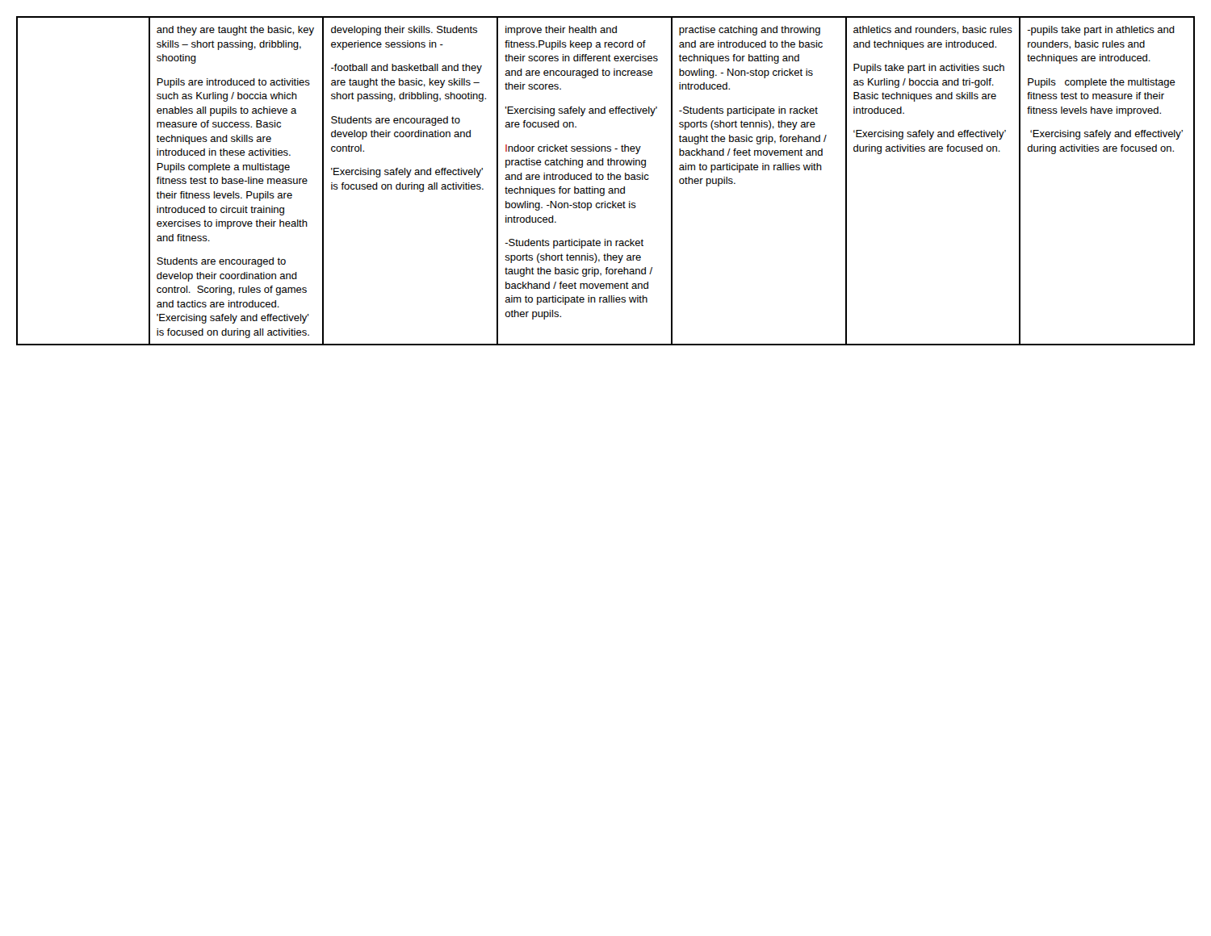| | and they are taught the basic, key skills – short passing, dribbling, shooting Pupils are introduced to activities such as Kurling / boccia which enables all pupils to achieve a measure of success. Basic techniques and skills are introduced in these activities. Pupils complete a multistage fitness test to base-line measure their fitness levels. Pupils are introduced to circuit training exercises to improve their health and fitness. Students are encouraged to develop their coordination and control. Scoring, rules of games and tactics are introduced. 'Exercising safely and effectively' is focused on during all activities. | developing their skills. Students experience sessions in - -football and basketball and they are taught the basic, key skills – short passing, dribbling, shooting. Students are encouraged to develop their coordination and control. 'Exercising safely and effectively' is focused on during all activities. | improve their health and fitness.Pupils keep a record of their scores in different exercises and are encouraged to increase their scores. 'Exercising safely and effectively' are focused on. I ndoor cricket sessions - they practise catching and throwing and are introduced to the basic techniques for batting and bowling. -Non-stop cricket is introduced. -Students participate in racket sports (short tennis), they are taught the basic grip, forehand / backhand / feet movement and aim to participate in rallies with other pupils. | practise catching and throwing and are introduced to the basic techniques for batting and bowling. - Non-stop cricket is introduced. -Students participate in racket sports (short tennis), they are taught the basic grip, forehand / backhand / feet movement and aim to participate in rallies with other pupils. | athletics and rounders, basic rules and techniques are introduced. Pupils take part in activities such as Kurling / boccia and tri-golf. Basic techniques and skills are introduced. ‘Exercising safely and effectively’ during activities are focused on. | -pupils take part in athletics and rounders, basic rules and techniques are introduced. Pupils complete the multistage fitness test to measure if their fitness levels have improved. ‘Exercising safely and effectively’ during activities are focused on. |